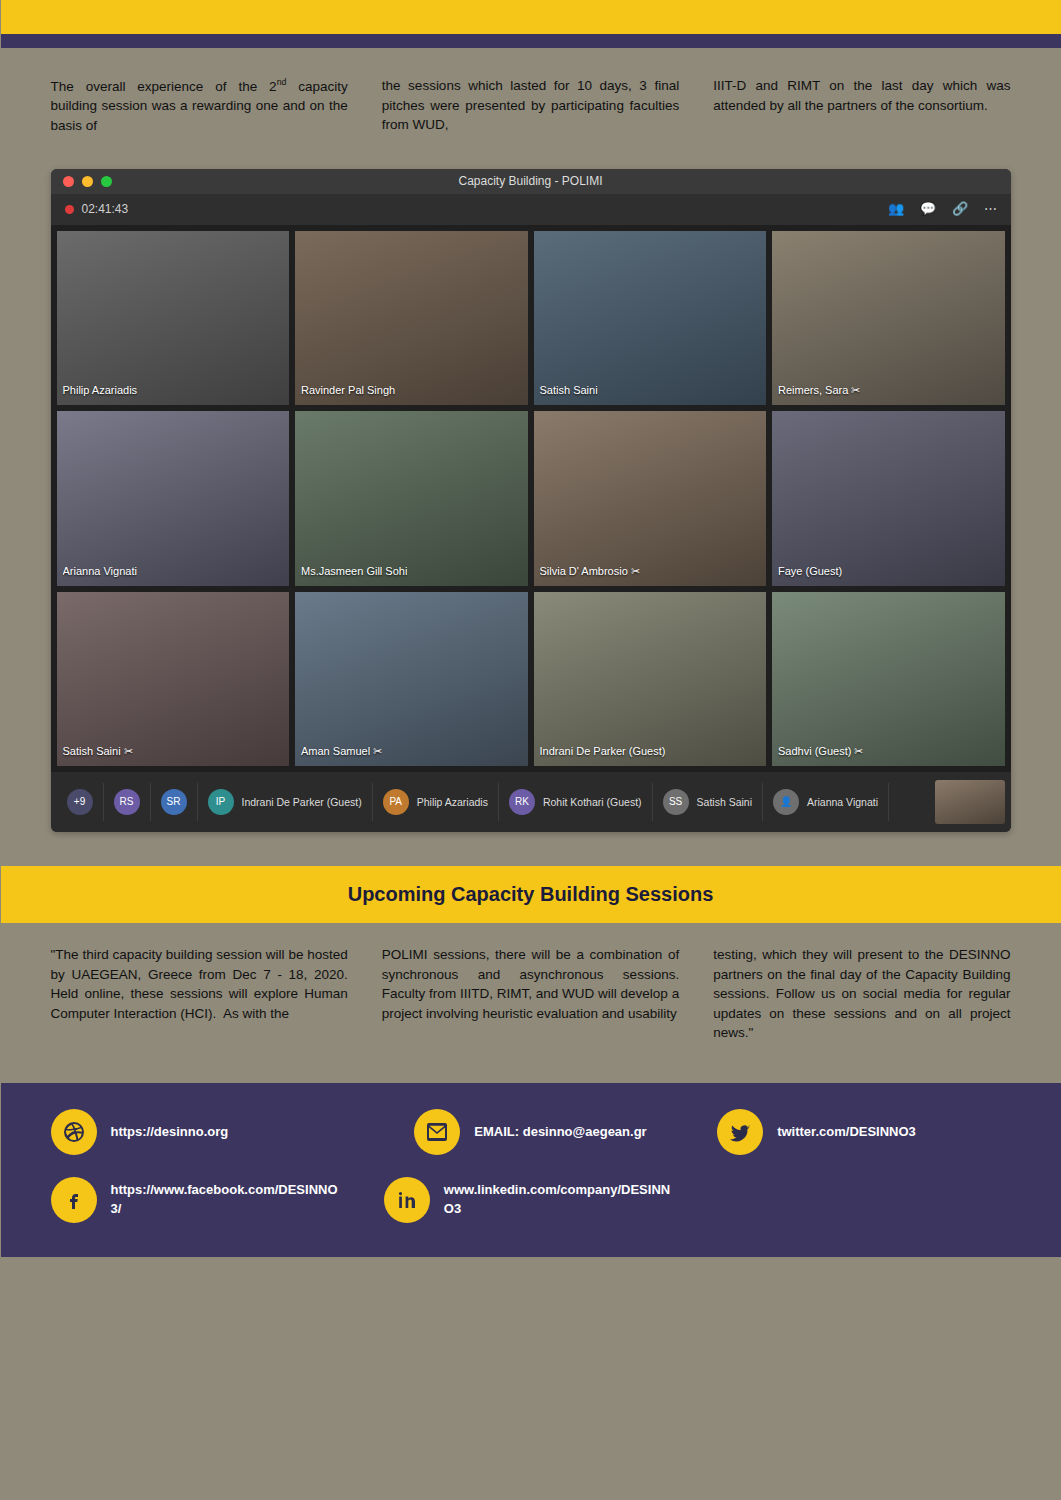The overall experience of the 2nd capacity building session was a rewarding one and on the basis of
the sessions which lasted for 10 days, 3 final pitches were presented by participating faculties from WUD,
IIIT-D and RIMT on the last day which was attended by all the partners of the consortium.
Capacity Building - POLIMI
02:41:43 👥 💬 🔗 ⋯
Philip Azariadis
Ravinder Pal Singh
Satish Saini
Reimers, Sara ✂
Arianna Vignati
Ms.Jasmeen Gill Sohi
Silvia D' Ambrosio ✂
Faye (Guest)
Satish Saini ✂
Aman Samuel ✂
Indrani De Parker (Guest)
Sadhvi (Guest) ✂
+9
RS
SR
IP Indrani De Parker (Guest)
PA Philip Azariadis
RK Rohit Kothari (Guest)
SS Satish Saini
👤 Arianna Vignati
Upcoming Capacity Building Sessions
"The third capacity building session will be hosted by UAEGEAN, Greece from Dec 7 - 18, 2020. Held online, these sessions will explore Human Computer Interaction (HCI). As with the
POLIMI sessions, there will be a combination of synchronous and asynchronous sessions. Faculty from IIITD, RIMT, and WUD will develop a project involving heuristic evaluation and usability
testing, which they will present to the DESINNO partners on the final day of the Capacity Building sessions. Follow us on social media for regular updates on these sessions and on all project news."
https://desinno.org
EMAIL: desinno@aegean.gr
twitter.com/DESINNO3
https://www.facebook.com/DESINNO3/
www.linkedin.com/company/DESINNO3